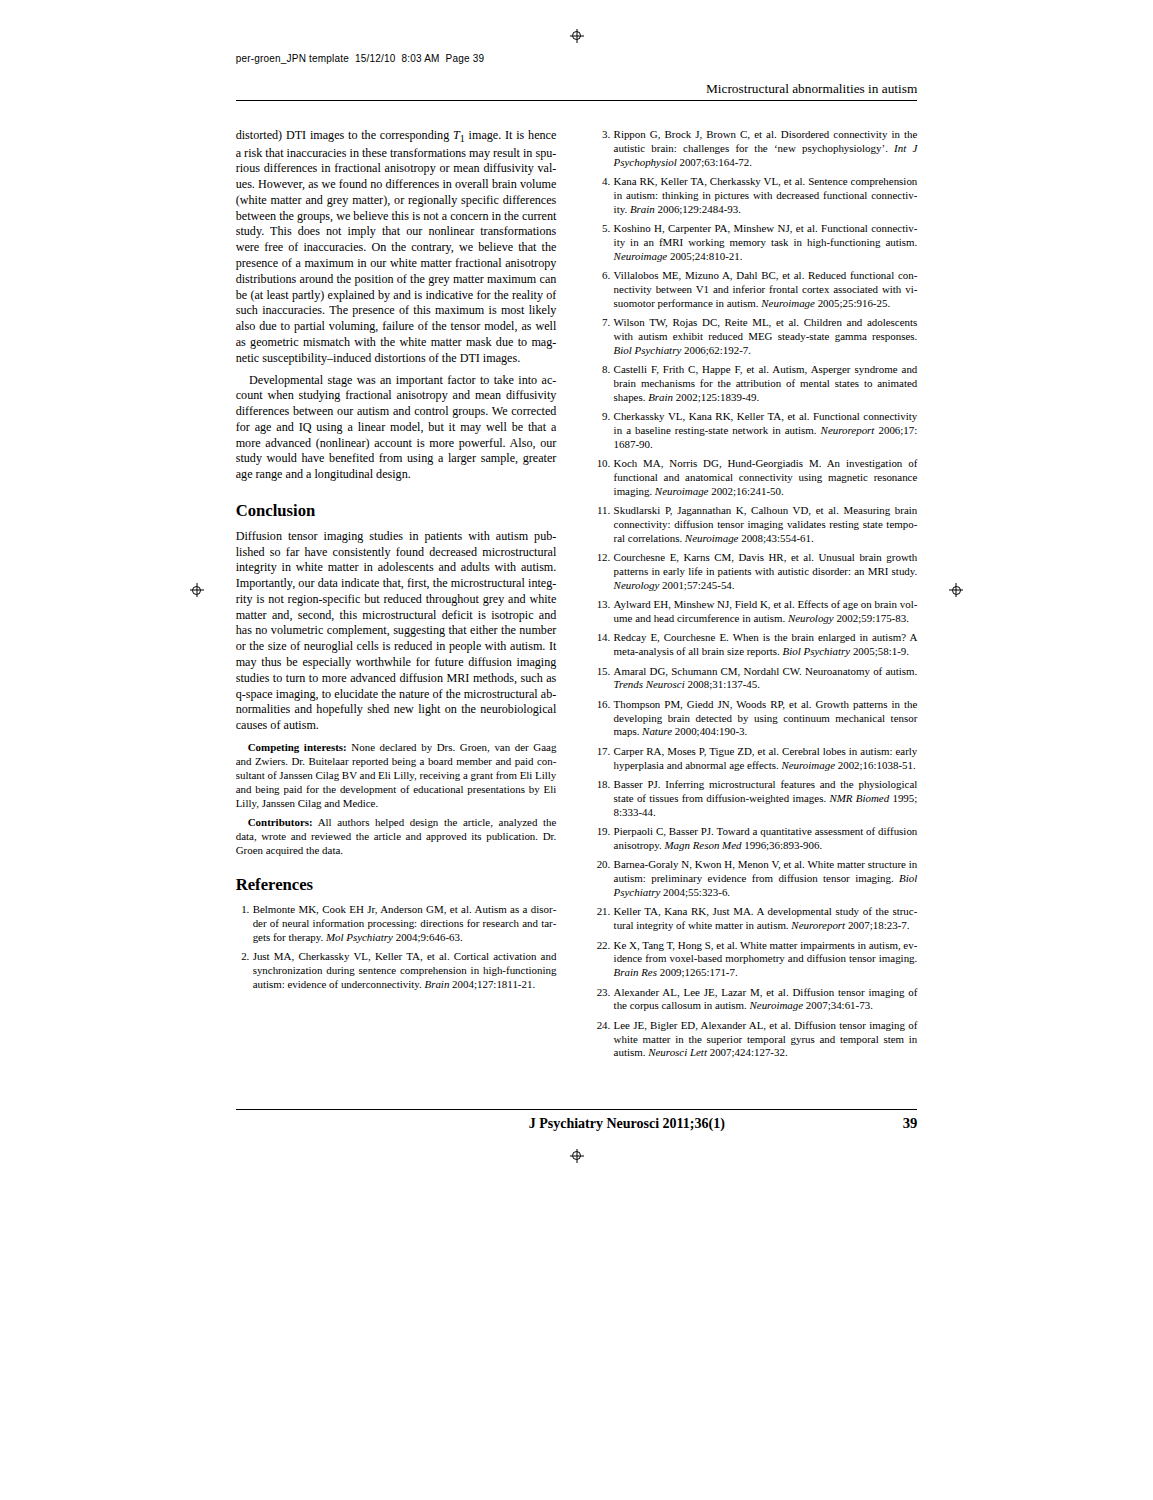per-groen_JPN template 15/12/10 8:03 AM Page 39
Microstructural abnormalities in autism
distorted) DTI images to the corresponding T1 image. It is hence a risk that inaccuracies in these transformations may result in spurious differences in fractional anisotropy or mean diffusivity values. However, as we found no differences in overall brain volume (white matter and grey matter), or regionally specific differences between the groups, we believe this is not a concern in the current study. This does not imply that our nonlinear transformations were free of inaccuracies. On the contrary, we believe that the presence of a maximum in our white matter fractional anisotropy distributions around the position of the grey matter maximum can be (at least partly) explained by and is indicative for the reality of such inaccuracies. The presence of this maximum is most likely also due to partial voluming, failure of the tensor model, as well as geometric mismatch with the white matter mask due to magnetic susceptibility–induced distortions of the DTI images.
Developmental stage was an important factor to take into account when studying fractional anisotropy and mean diffusivity differences between our autism and control groups. We corrected for age and IQ using a linear model, but it may well be that a more advanced (nonlinear) account is more powerful. Also, our study would have benefited from using a larger sample, greater age range and a longitudinal design.
Conclusion
Diffusion tensor imaging studies in patients with autism published so far have consistently found decreased microstructural integrity in white matter in adolescents and adults with autism. Importantly, our data indicate that, first, the microstructural integrity is not region-specific but reduced throughout grey and white matter and, second, this microstructural deficit is isotropic and has no volumetric complement, suggesting that either the number or the size of neuroglial cells is reduced in people with autism. It may thus be especially worthwhile for future diffusion imaging studies to turn to more advanced diffusion MRI methods, such as q-space imaging, to elucidate the nature of the microstructural abnormalities and hopefully shed new light on the neurobiological causes of autism.
Competing interests: None declared by Drs. Groen, van der Gaag and Zwiers. Dr. Buitelaar reported being a board member and paid consultant of Janssen Cilag BV and Eli Lilly, receiving a grant from Eli Lilly and being paid for the development of educational presentations by Eli Lilly, Janssen Cilag and Medice.
Contributors: All authors helped design the article, analyzed the data, wrote and reviewed the article and approved its publication. Dr. Groen acquired the data.
References
Belmonte MK, Cook EH Jr, Anderson GM, et al. Autism as a disorder of neural information processing: directions for research and targets for therapy. Mol Psychiatry 2004;9:646-63.
Just MA, Cherkassky VL, Keller TA, et al. Cortical activation and synchronization during sentence comprehension in high-functioning autism: evidence of underconnectivity. Brain 2004;127:1811-21.
Rippon G, Brock J, Brown C, et al. Disordered connectivity in the autistic brain: challenges for the ‘new psychophysiology’. Int J Psychophysiol 2007;63:164-72.
Kana RK, Keller TA, Cherkassky VL, et al. Sentence comprehension in autism: thinking in pictures with decreased functional connectivity. Brain 2006;129:2484-93.
Koshino H, Carpenter PA, Minshew NJ, et al. Functional connectivity in an fMRI working memory task in high-functioning autism. Neuroimage 2005;24:810-21.
Villalobos ME, Mizuno A, Dahl BC, et al. Reduced functional connectivity between V1 and inferior frontal cortex associated with visuomotor performance in autism. Neuroimage 2005;25:916-25.
Wilson TW, Rojas DC, Reite ML, et al. Children and adolescents with autism exhibit reduced MEG steady-state gamma responses. Biol Psychiatry 2006;62:192-7.
Castelli F, Frith C, Happe F, et al. Autism, Asperger syndrome and brain mechanisms for the attribution of mental states to animated shapes. Brain 2002;125:1839-49.
Cherkassky VL, Kana RK, Keller TA, et al. Functional connectivity in a baseline resting-state network in autism. Neuroreport 2006;17: 1687-90.
Koch MA, Norris DG, Hund-Georgiadis M. An investigation of functional and anatomical connectivity using magnetic resonance imaging. Neuroimage 2002;16:241-50.
Skudlarski P, Jagannathan K, Calhoun VD, et al. Measuring brain connectivity: diffusion tensor imaging validates resting state temporal correlations. Neuroimage 2008;43:554-61.
Courchesne E, Karns CM, Davis HR, et al. Unusual brain growth patterns in early life in patients with autistic disorder: an MRI study. Neurology 2001;57:245-54.
Aylward EH, Minshew NJ, Field K, et al. Effects of age on brain volume and head circumference in autism. Neurology 2002;59:175-83.
Redcay E, Courchesne E. When is the brain enlarged in autism? A meta-analysis of all brain size reports. Biol Psychiatry 2005;58:1-9.
Amaral DG, Schumann CM, Nordahl CW. Neuroanatomy of autism. Trends Neurosci 2008;31:137-45.
Thompson PM, Giedd JN, Woods RP, et al. Growth patterns in the developing brain detected by using continuum mechanical tensor maps. Nature 2000;404:190-3.
Carper RA, Moses P, Tigue ZD, et al. Cerebral lobes in autism: early hyperplasia and abnormal age effects. Neuroimage 2002;16:1038-51.
Basser PJ. Inferring microstructural features and the physiological state of tissues from diffusion-weighted images. NMR Biomed 1995; 8:333-44.
Pierpaoli C, Basser PJ. Toward a quantitative assessment of diffusion anisotropy. Magn Reson Med 1996;36:893-906.
Barnea-Goraly N, Kwon H, Menon V, et al. White matter structure in autism: preliminary evidence from diffusion tensor imaging. Biol Psychiatry 2004;55:323-6.
Keller TA, Kana RK, Just MA. A developmental study of the structural integrity of white matter in autism. Neuroreport 2007;18:23-7.
Ke X, Tang T, Hong S, et al. White matter impairments in autism, evidence from voxel-based morphometry and diffusion tensor imaging. Brain Res 2009;1265:171-7.
Alexander AL, Lee JE, Lazar M, et al. Diffusion tensor imaging of the corpus callosum in autism. Neuroimage 2007;34:61-73.
Lee JE, Bigler ED, Alexander AL, et al. Diffusion tensor imaging of white matter in the superior temporal gyrus and temporal stem in autism. Neurosci Lett 2007;424:127-32.
J Psychiatry Neurosci 2011;36(1) 39